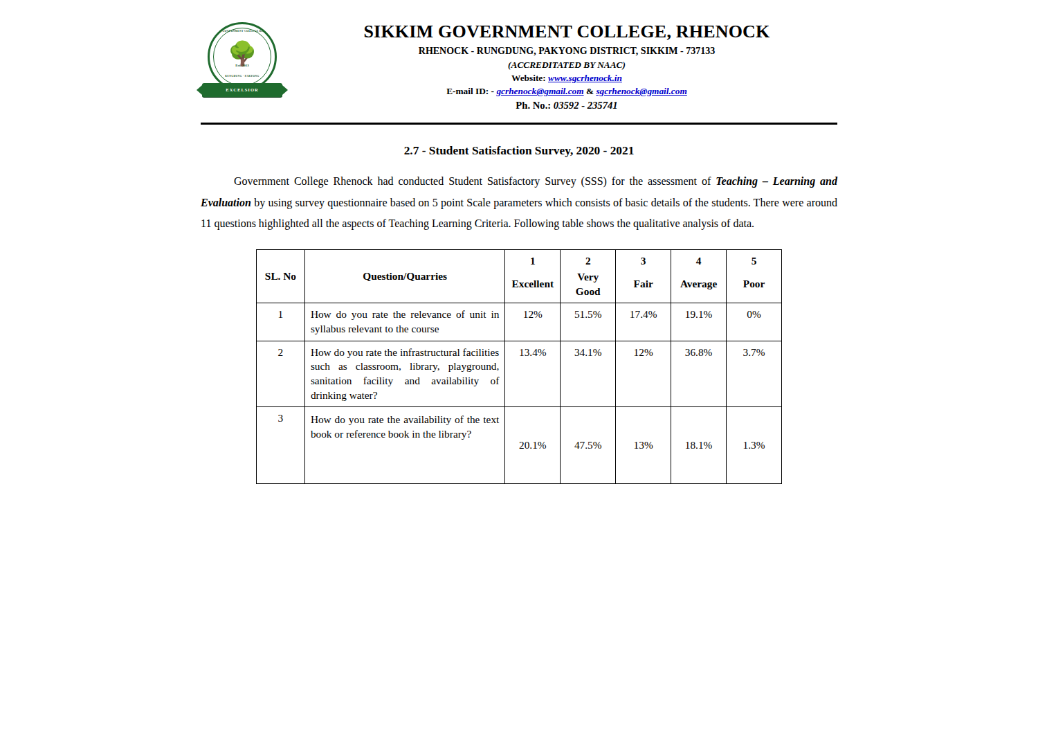Sikkim Government College Rhenock
🌳
Est. 2013
Rungdung · Pakyong
EXCELSIOR
SIKKIM GOVERNMENT COLLEGE, RHENOCK
RHENOCK - RUNGDUNG, PAKYONG DISTRICT, SIKKIM - 737133
(ACCREDITATED BY NAAC)
Website: www.sgcrhenock.in
E-mail ID: - gcrhenock@gmail.com & sgcrhenock@gmail.com
Ph. No.: 03592 - 235741
2.7 - Student Satisfaction Survey, 2020 - 2021
Government College Rhenock had conducted Student Satisfactory Survey (SSS) for the assessment of Teaching – Learning and Evaluation by using survey questionnaire based on 5 point Scale parameters which consists of basic details of the students. There were around 11 questions highlighted all the aspects of Teaching Learning Criteria. Following table shows the qualitative analysis of data.
| SL. No | Question/Quarries | 1 | 2 | 3 | 4 | 5 |
| --- | --- | --- | --- | --- | --- | --- |
| Excellent | Very Good | Fair | Average | Poor |
| 1 | How do you rate the relevance of unit in syllabus relevant to the course | 12% | 51.5% | 17.4% | 19.1% | 0% |
| 2 | How do you rate the infrastructural facilities such as classroom, library, playground, sanitation facility and availability of drinking water? | 13.4% | 34.1% | 12% | 36.8% | 3.7% |
| 3 | How do you rate the availability of the text book or reference book in the library? | 20.1% | 47.5% | 13% | 18.1% | 1.3% |